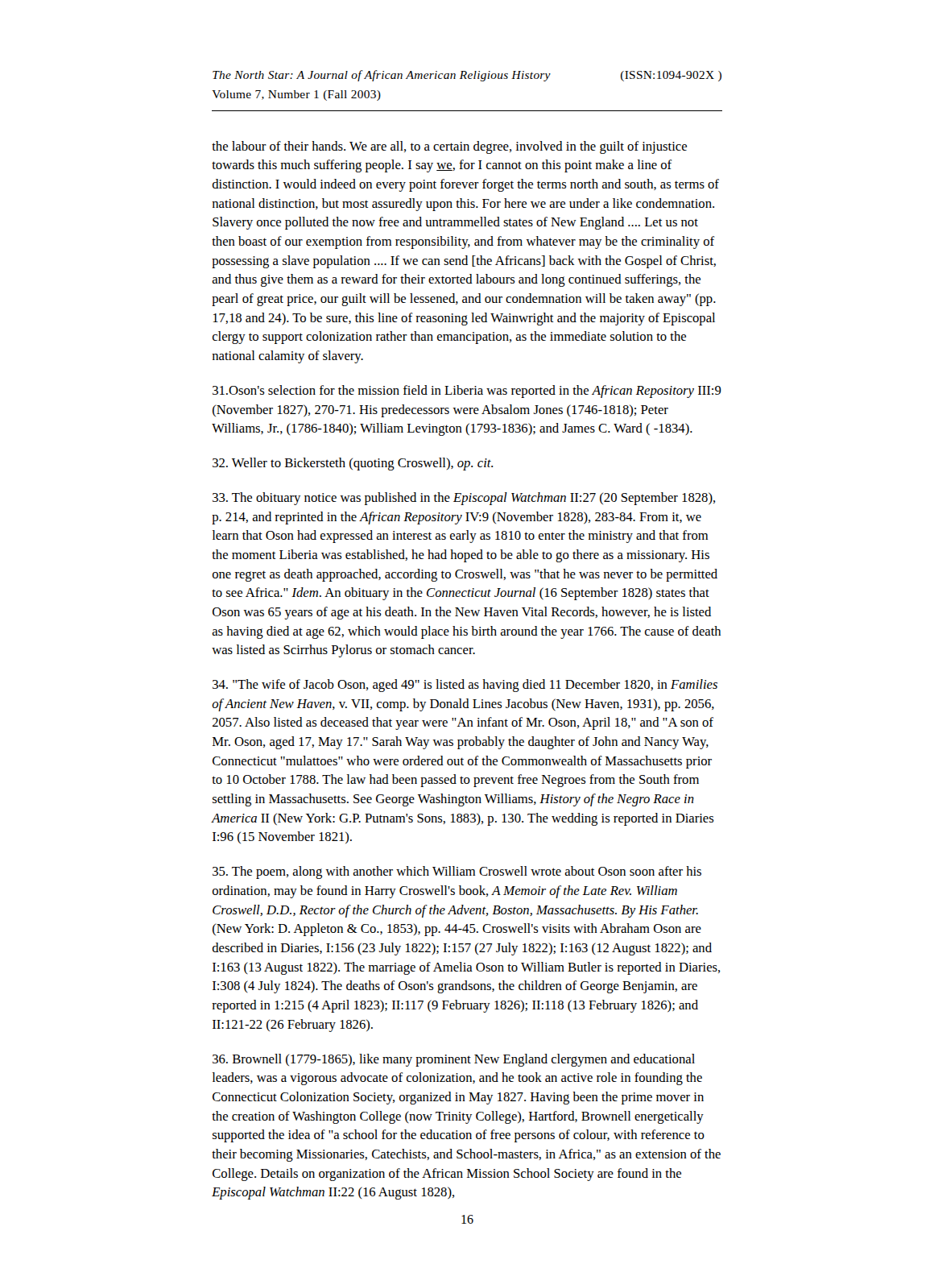The North Star: A Journal of African American Religious History
(ISSN:1094-902X )
Volume 7, Number 1 (Fall 2003)
the labour of their hands. We are all, to a certain degree, involved in the guilt of injustice towards this much suffering people. I say we, for I cannot on this point make a line of distinction. I would indeed on every point forever forget the terms north and south, as terms of national distinction, but most assuredly upon this. For here we are under a like condemnation. Slavery once polluted the now free and untrammelled states of New England .... Let us not then boast of our exemption from responsibility, and from whatever may be the criminality of possessing a slave population .... If we can send [the Africans] back with the Gospel of Christ, and thus give them as a reward for their extorted labours and long continued sufferings, the pearl of great price, our guilt will be lessened, and our condemnation will be taken away" (pp. 17,18 and 24). To be sure, this line of reasoning led Wainwright and the majority of Episcopal clergy to support colonization rather than emancipation, as the immediate solution to the national calamity of slavery.
31.Oson's selection for the mission field in Liberia was reported in the African Repository III:9 (November 1827), 270-71. His predecessors were Absalom Jones (1746-1818); Peter Williams, Jr., (1786-1840); William Levington (1793-1836); and James C. Ward ( -1834).
32. Weller to Bickersteth (quoting Croswell), op. cit.
33. The obituary notice was published in the Episcopal Watchman II:27 (20 September 1828), p. 214, and reprinted in the African Repository IV:9 (November 1828), 283-84. From it, we learn that Oson had expressed an interest as early as 1810 to enter the ministry and that from the moment Liberia was established, he had hoped to be able to go there as a missionary. His one regret as death approached, according to Croswell, was "that he was never to be permitted to see Africa." Idem. An obituary in the Connecticut Journal (16 September 1828) states that Oson was 65 years of age at his death. In the New Haven Vital Records, however, he is listed as having died at age 62, which would place his birth around the year 1766. The cause of death was listed as Scirrhus Pylorus or stomach cancer.
34. "The wife of Jacob Oson, aged 49" is listed as having died 11 December 1820, in Families of Ancient New Haven, v. VII, comp. by Donald Lines Jacobus (New Haven, 1931), pp. 2056, 2057. Also listed as deceased that year were "An infant of Mr. Oson, April 18," and "A son of Mr. Oson, aged 17, May 17." Sarah Way was probably the daughter of John and Nancy Way, Connecticut "mulattoes" who were ordered out of the Commonwealth of Massachusetts prior to 10 October 1788. The law had been passed to prevent free Negroes from the South from settling in Massachusetts. See George Washington Williams, History of the Negro Race in America II (New York: G.P. Putnam's Sons, 1883), p. 130. The wedding is reported in Diaries I:96 (15 November 1821).
35. The poem, along with another which William Croswell wrote about Oson soon after his ordination, may be found in Harry Croswell's book, A Memoir of the Late Rev. William Croswell, D.D., Rector of the Church of the Advent, Boston, Massachusetts. By His Father. (New York: D. Appleton & Co., 1853), pp. 44-45. Croswell's visits with Abraham Oson are described in Diaries, I:156 (23 July 1822); I:157 (27 July 1822); I:163 (12 August 1822); and I:163 (13 August 1822). The marriage of Amelia Oson to William Butler is reported in Diaries, I:308 (4 July 1824). The deaths of Oson's grandsons, the children of George Benjamin, are reported in 1:215 (4 April 1823); II:117 (9 February 1826); II:118 (13 February 1826); and II:121-22 (26 February 1826).
36. Brownell (1779-1865), like many prominent New England clergymen and educational leaders, was a vigorous advocate of colonization, and he took an active role in founding the Connecticut Colonization Society, organized in May 1827. Having been the prime mover in the creation of Washington College (now Trinity College), Hartford, Brownell energetically supported the idea of "a school for the education of free persons of colour, with reference to their becoming Missionaries, Catechists, and School-masters, in Africa," as an extension of the College. Details on organization of the African Mission School Society are found in the Episcopal Watchman II:22 (16 August 1828),
16